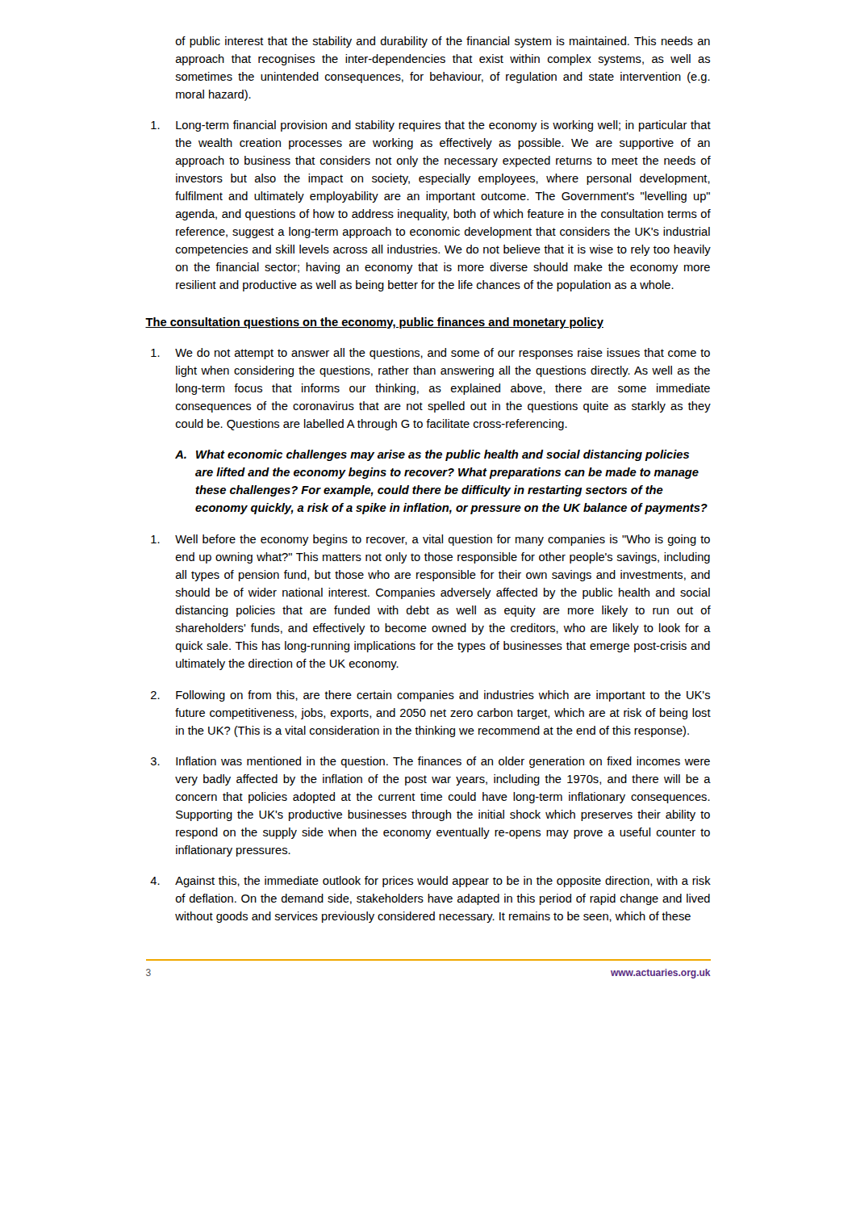of public interest that the stability and durability of the financial system is maintained. This needs an approach that recognises the inter-dependencies that exist within complex systems, as well as sometimes the unintended consequences, for behaviour, of regulation and state intervention (e.g. moral hazard).
Long-term financial provision and stability requires that the economy is working well; in particular that the wealth creation processes are working as effectively as possible. We are supportive of an approach to business that considers not only the necessary expected returns to meet the needs of investors but also the impact on society, especially employees, where personal development, fulfilment and ultimately employability are an important outcome. The Government's "levelling up" agenda, and questions of how to address inequality, both of which feature in the consultation terms of reference, suggest a long-term approach to economic development that considers the UK's industrial competencies and skill levels across all industries. We do not believe that it is wise to rely too heavily on the financial sector; having an economy that is more diverse should make the economy more resilient and productive as well as being better for the life chances of the population as a whole.
The consultation questions on the economy, public finances and monetary policy
We do not attempt to answer all the questions, and some of our responses raise issues that come to light when considering the questions, rather than answering all the questions directly. As well as the long-term focus that informs our thinking, as explained above, there are some immediate consequences of the coronavirus that are not spelled out in the questions quite as starkly as they could be. Questions are labelled A through G to facilitate cross-referencing.
A. What economic challenges may arise as the public health and social distancing policies are lifted and the economy begins to recover? What preparations can be made to manage these challenges? For example, could there be difficulty in restarting sectors of the economy quickly, a risk of a spike in inflation, or pressure on the UK balance of payments?
Well before the economy begins to recover, a vital question for many companies is "Who is going to end up owning what?" This matters not only to those responsible for other people's savings, including all types of pension fund, but those who are responsible for their own savings and investments, and should be of wider national interest. Companies adversely affected by the public health and social distancing policies that are funded with debt as well as equity are more likely to run out of shareholders' funds, and effectively to become owned by the creditors, who are likely to look for a quick sale. This has long-running implications for the types of businesses that emerge post-crisis and ultimately the direction of the UK economy.
Following on from this, are there certain companies and industries which are important to the UK's future competitiveness, jobs, exports, and 2050 net zero carbon target, which are at risk of being lost in the UK? (This is a vital consideration in the thinking we recommend at the end of this response).
Inflation was mentioned in the question. The finances of an older generation on fixed incomes were very badly affected by the inflation of the post war years, including the 1970s, and there will be a concern that policies adopted at the current time could have long-term inflationary consequences. Supporting the UK's productive businesses through the initial shock which preserves their ability to respond on the supply side when the economy eventually re-opens may prove a useful counter to inflationary pressures.
Against this, the immediate outlook for prices would appear to be in the opposite direction, with a risk of deflation. On the demand side, stakeholders have adapted in this period of rapid change and lived without goods and services previously considered necessary. It remains to be seen, which of these
3 www.actuaries.org.uk